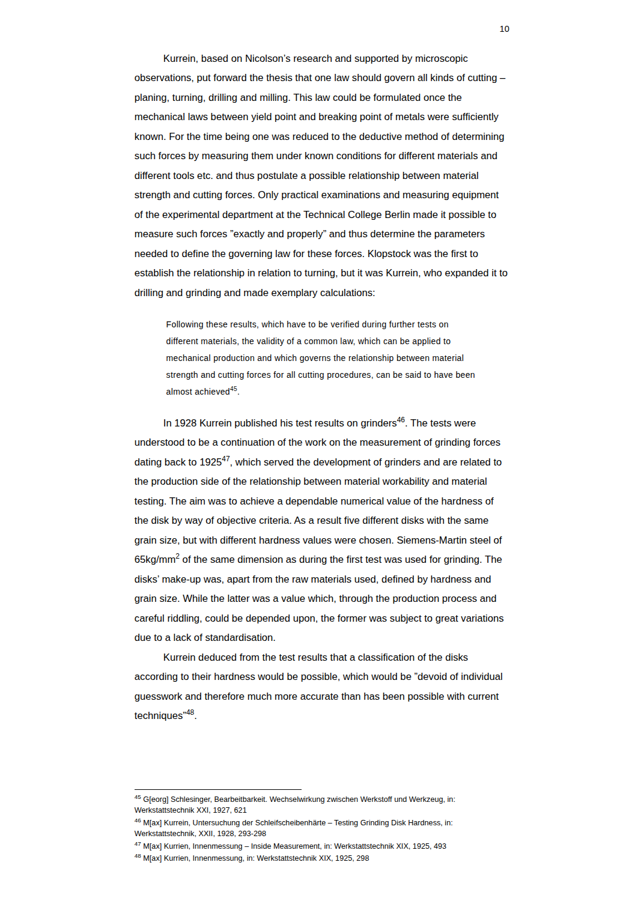10
Kurrein, based on Nicolson’s research and supported by microscopic observations, put forward the thesis that one law should govern all kinds of cutting – planing, turning, drilling and milling. This law could be formulated once the mechanical laws between yield point and breaking point of metals were sufficiently known. For the time being one was reduced to the deductive method of determining such forces by measuring them under known conditions for different materials and different tools etc. and thus postulate a possible relationship between material strength and cutting forces. Only practical examinations and measuring equipment of the experimental department at the Technical College Berlin made it possible to measure such forces ”exactly and properly” and thus determine the parameters needed to define the governing law for these forces. Klopstock was the first to establish the relationship in relation to turning, but it was Kurrein, who expanded it to drilling and grinding and made exemplary calculations:
Following these results, which have to be verified during further tests on different materials, the validity of a common law, which can be applied to mechanical production and which governs the relationship between material strength and cutting forces for all cutting procedures, can be said to have been almost achieved45.
In 1928 Kurrein published his test results on grinders46. The tests were understood to be a continuation of the work on the measurement of grinding forces dating back to 192547, which served the development of grinders and are related to the production side of the relationship between material workability and material testing. The aim was to achieve a dependable numerical value of the hardness of the disk by way of objective criteria. As a result five different disks with the same grain size, but with different hardness values were chosen. Siemens-Martin steel of 65kg/mm2 of the same dimension as during the first test was used for grinding. The disks’ make-up was, apart from the raw materials used, defined by hardness and grain size. While the latter was a value which, through the production process and careful riddling, could be depended upon, the former was subject to great variations due to a lack of standardisation.
Kurrein deduced from the test results that a classification of the disks according to their hardness would be possible, which would be ”devoid of individual guesswork and therefore much more accurate than has been possible with current techniques”48.
45 G[eorg] Schlesinger, Bearbeitbarkeit. Wechselwirkung zwischen Werkstoff und Werkzeug, in: Werkstattstechnik XXI, 1927, 621
46 M[ax] Kurrein, Untersuchung der Schleifscheibenhärte – Testing Grinding Disk Hardness, in: Werkstattstechnik, XXII, 1928, 293-298
47 M[ax] Kurrien, Innenmessung – Inside Measurement, in: Werkstattstechnik XIX, 1925, 493
48 M[ax] Kurrien, Innenmessung, in: Werkstattstechnik XIX, 1925, 298